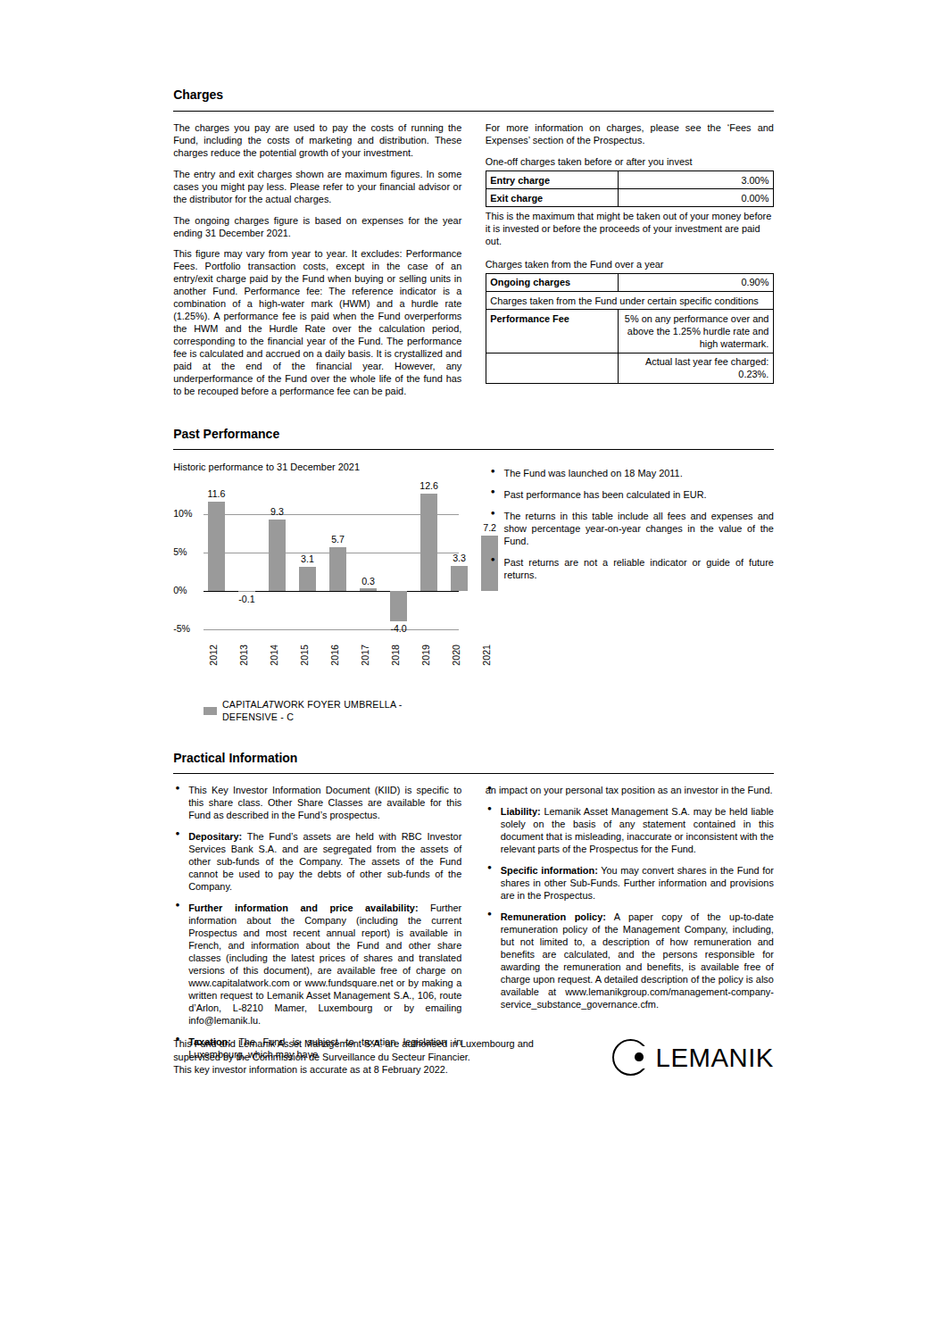Charges
The charges you pay are used to pay the costs of running the Fund, including the costs of marketing and distribution. These charges reduce the potential growth of your investment.
The entry and exit charges shown are maximum figures. In some cases you might pay less. Please refer to your financial advisor or the distributor for the actual charges.
The ongoing charges figure is based on expenses for the year ending 31 December 2021.
This figure may vary from year to year. It excludes: Performance Fees. Portfolio transaction costs, except in the case of an entry/exit charge paid by the Fund when buying or selling units in another Fund. Performance fee: The reference indicator is a combination of a high-water mark (HWM) and a hurdle rate (1.25%). A performance fee is paid when the Fund overperforms the HWM and the Hurdle Rate over the calculation period, corresponding to the financial year of the Fund. The performance fee is calculated and accrued on a daily basis. It is crystallized and paid at the end of the financial year. However, any underperformance of the Fund over the whole life of the fund has to be recouped before a performance fee can be paid.
For more information on charges, please see the ‘Fees and Expenses’ section of the Prospectus.
One-off charges taken before or after you invest
| Entry charge | 3.00% |
| Exit charge | 0.00% |
This is the maximum that might be taken out of your money before it is invested or before the proceeds of your investment are paid out.
Charges taken from the Fund over a year
| Ongoing charges | 0.90% |
| Charges taken from the Fund under certain specific conditions |
| Performance Fee | 5% on any performance over and above the 1.25% hurdle rate and high watermark. |
| | Actual last year fee charged: 0.23%. |
Past Performance
Historic performance to 31 December 2021
10%
5%
0%
-5%
11.6
-0.1
9.3
3.1
5.7
0.3
-4.0
12.6
3.3
7.2
2012
2013
2014
2015
2016
2017
2018
2019
2020
2021
CAPITALATWORK FOYER UMBRELLA - DEFENSIVE - C
The Fund was launched on 18 May 2011.
Past performance has been calculated in EUR.
The returns in this table include all fees and expenses and show percentage year-on-year changes in the value of the Fund.
Past returns are not a reliable indicator or guide of future returns.
Practical Information
This Key Investor Information Document (KIID) is specific to this share class. Other Share Classes are available for this Fund as described in the Fund’s prospectus.
Depositary: The Fund’s assets are held with RBC Investor Services Bank S.A. and are segregated from the assets of other sub-funds of the Company. The assets of the Fund cannot be used to pay the debts of other sub-funds of the Company.
Further information and price availability: Further information about the Company (including the current Prospectus and most recent annual report) is available in French, and information about the Fund and other share classes (including the latest prices of shares and translated versions of this document), are available free of charge on www.capitalatwork.com or www.fundsquare.net or by making a written request to Lemanik Asset Management S.A., 106, route d’Arlon, L-8210 Mamer, Luxembourg or by emailing info@lemanik.lu.
Taxation: The Fund is subject to taxation legislation in Luxembourg, which may have
an impact on your personal tax position as an investor in the Fund.
Liability: Lemanik Asset Management S.A. may be held liable solely on the basis of any statement contained in this document that is misleading, inaccurate or inconsistent with the relevant parts of the Prospectus for the Fund.
Specific information: You may convert shares in the Fund for shares in other Sub-Funds. Further information and provisions are in the Prospectus.
Remuneration policy: A paper copy of the up-to-date remuneration policy of the Management Company, including, but not limited to, a description of how remuneration and benefits are calculated, and the persons responsible for awarding the remuneration and benefits, is available free of charge upon request. A detailed description of the policy is also available at www.lemanikgroup.com/management-company-service_substance_governance.cfm.
This Fund and Lemanik Asset Management S.A. are authorised in Luxembourg and supervised by the Commission de Surveillance du Secteur Financier.
This key investor information is accurate as at 8 February 2022.
LEMANIK